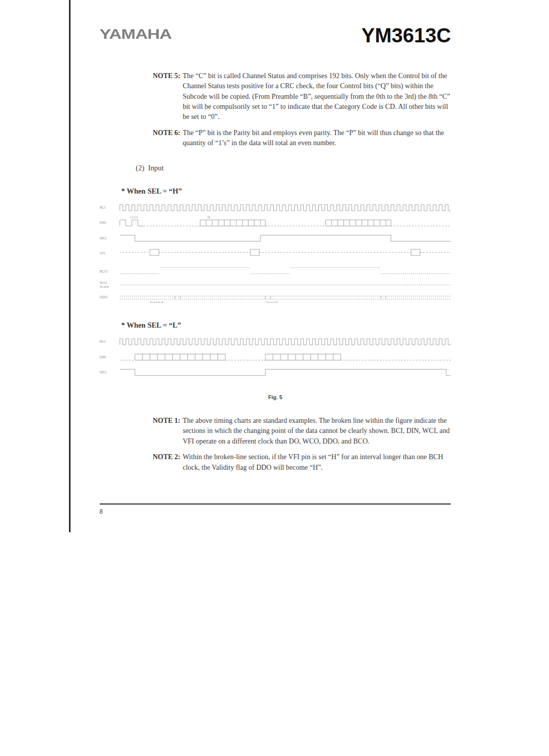YAMAHA
YM3613C
NOTE 5:
The “C” bit is called Channel Status and comprises 192 bits. Only when the Control bit of the Channel Status tests positive for a CRC check, the four Control bits (“Q” bits) within the Subcode will be copied. (From Preamble “B”, sequentially from the 0th to the 3rd) the 8th “C” bit will be compulsorily set to “1” to indicate that the Category Code is CD. All other bits will be set to “0”.
NOTE 6:
The “P” bit is the Parity bit and employs even parity. The “P” bit will thus change so that the quantity of “1’s” in the data will total an even number.
(2) Input
* When SEL = “H”
BCI DIN 1 2 3 4 M WCI VFI BCO WCO 44.1kHz DDO Preamble M Channel W
* When SEL = “L”
BCI DIN WCI
Fig. 5
NOTE 1:
The above timing charts are standard examples. The broken line within the figure indicate the sections in which the changing point of the data cannot be clearly shown. BCI, DIN, WCI, and VFI operate on a different clock than DO, WCO, DDO, and BCO.
NOTE 2:
Within the broken-line section, if the VFI pin is set “H” for an interval longer than one BCH clock, the Validity flag of DDO will become “H”.
8